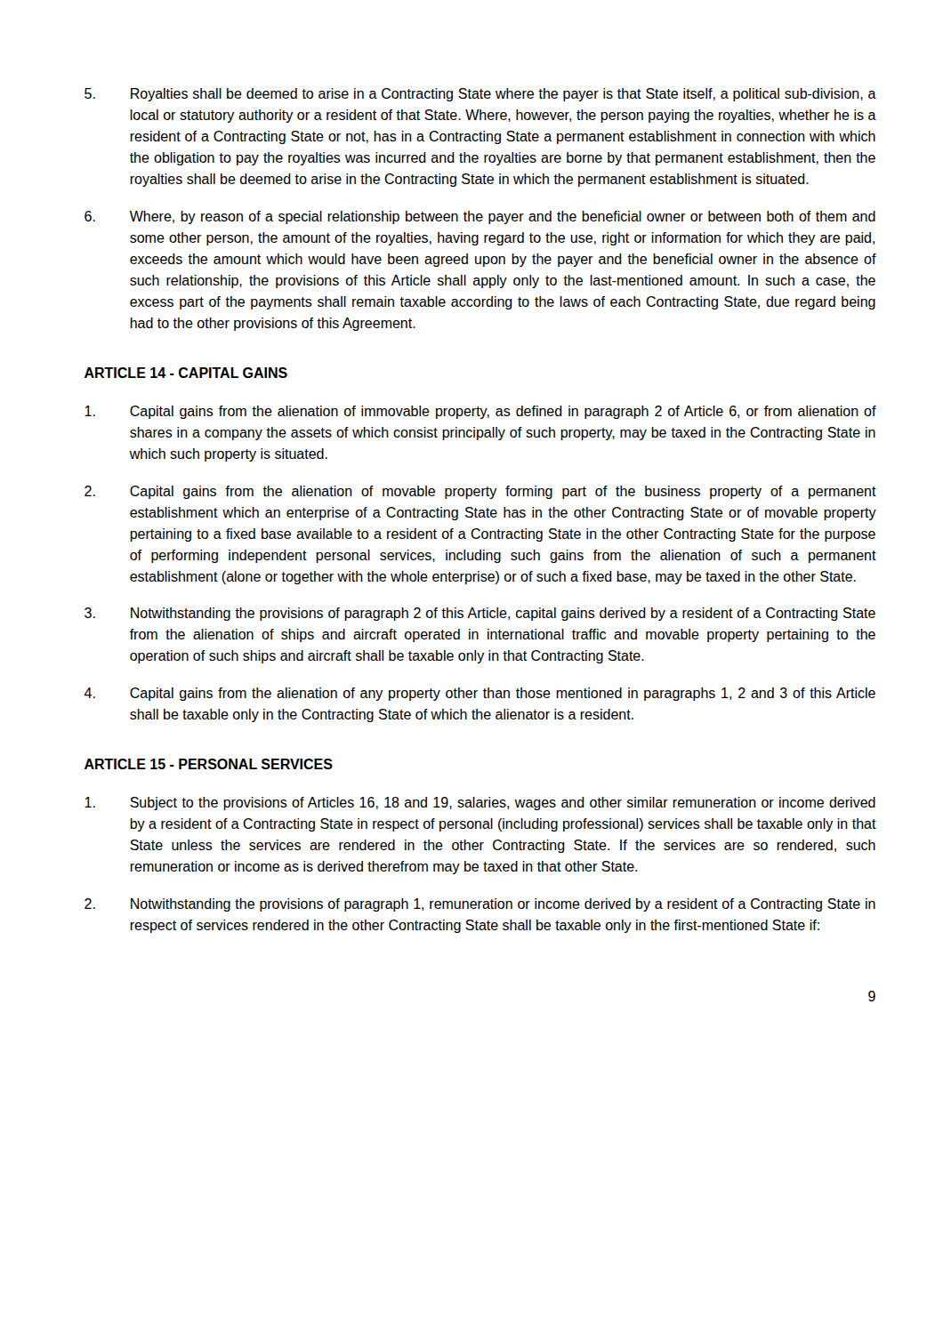5. Royalties shall be deemed to arise in a Contracting State where the payer is that State itself, a political sub-division, a local or statutory authority or a resident of that State. Where, however, the person paying the royalties, whether he is a resident of a Contracting State or not, has in a Contracting State a permanent establishment in connection with which the obligation to pay the royalties was incurred and the royalties are borne by that permanent establishment, then the royalties shall be deemed to arise in the Contracting State in which the permanent establishment is situated.
6. Where, by reason of a special relationship between the payer and the beneficial owner or between both of them and some other person, the amount of the royalties, having regard to the use, right or information for which they are paid, exceeds the amount which would have been agreed upon by the payer and the beneficial owner in the absence of such relationship, the provisions of this Article shall apply only to the last-mentioned amount. In such a case, the excess part of the payments shall remain taxable according to the laws of each Contracting State, due regard being had to the other provisions of this Agreement.
ARTICLE 14 - CAPITAL GAINS
1. Capital gains from the alienation of immovable property, as defined in paragraph 2 of Article 6, or from alienation of shares in a company the assets of which consist principally of such property, may be taxed in the Contracting State in which such property is situated.
2. Capital gains from the alienation of movable property forming part of the business property of a permanent establishment which an enterprise of a Contracting State has in the other Contracting State or of movable property pertaining to a fixed base available to a resident of a Contracting State in the other Contracting State for the purpose of performing independent personal services, including such gains from the alienation of such a permanent establishment (alone or together with the whole enterprise) or of such a fixed base, may be taxed in the other State.
3. Notwithstanding the provisions of paragraph 2 of this Article, capital gains derived by a resident of a Contracting State from the alienation of ships and aircraft operated in international traffic and movable property pertaining to the operation of such ships and aircraft shall be taxable only in that Contracting State.
4. Capital gains from the alienation of any property other than those mentioned in paragraphs 1, 2 and 3 of this Article shall be taxable only in the Contracting State of which the alienator is a resident.
ARTICLE 15 - PERSONAL SERVICES
1. Subject to the provisions of Articles 16, 18 and 19, salaries, wages and other similar remuneration or income derived by a resident of a Contracting State in respect of personal (including professional) services shall be taxable only in that State unless the services are rendered in the other Contracting State. If the services are so rendered, such remuneration or income as is derived therefrom may be taxed in that other State.
2. Notwithstanding the provisions of paragraph 1, remuneration or income derived by a resident of a Contracting State in respect of services rendered in the other Contracting State shall be taxable only in the first-mentioned State if:
9